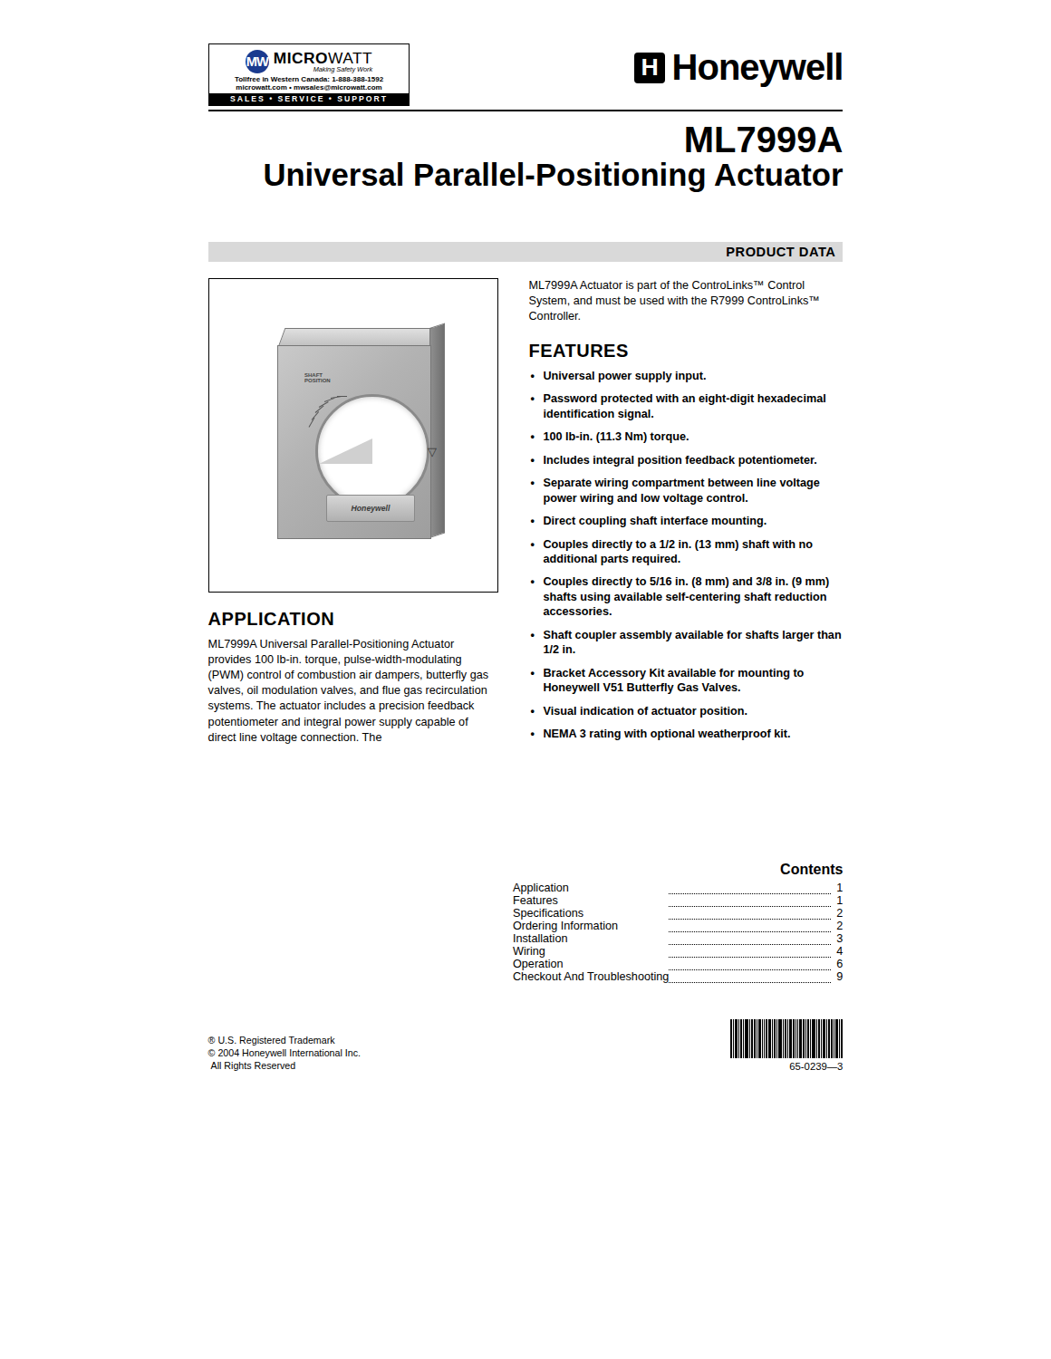MW
MICROWATT
Making Safety Work
Tollfree in Western Canada: 1-888-388-1592
microwatt.com • mwsales@microwatt.com
SALES • SERVICE • SUPPORT
H
Honeywell
ML7999AUniversal Parallel-Positioning Actuator
PRODUCT DATA
SHAFT
POSITION
▽
Honeywell
APPLICATION
ML7999A Universal Parallel-Positioning Actuator provides 100 lb-in. torque, pulse-width-modulating (PWM) control of combustion air dampers, butterfly gas valves, oil modulation valves, and flue gas recirculation systems. The actuator includes a precision feedback potentiometer and integral power supply capable of direct line voltage connection. The
ML7999A Actuator is part of the ControLinks™ Control System, and must be used with the R7999 ControLinks™ Controller.
FEATURES
Universal power supply input.
Password protected with an eight-digit hexadecimal identification signal.
100 lb-in. (11.3 Nm) torque.
Includes integral position feedback potentiometer.
Separate wiring compartment between line voltage power wiring and low voltage control.
Direct coupling shaft interface mounting.
Couples directly to a 1/2 in. (13 mm) shaft with no additional parts required.
Couples directly to 5/16 in. (8 mm) and 3/8 in. (9 mm) shafts using available self-centering shaft reduction accessories.
Shaft coupler assembly available for shafts larger than 1/2 in.
Bracket Accessory Kit available for mounting to Honeywell V51 Butterfly Gas Valves.
Visual indication of actuator position.
NEMA 3 rating with optional weatherproof kit.
Contents
| Application | | 1 |
| Features | | 1 |
| Specifications | | 2 |
| Ordering Information | | 2 |
| Installation | | 3 |
| Wiring | | 4 |
| Operation | | 6 |
| Checkout And Troubleshooting | | 9 |
® U.S. Registered Trademark
© 2004 Honeywell International Inc.
All Rights Reserved
65-0239—3